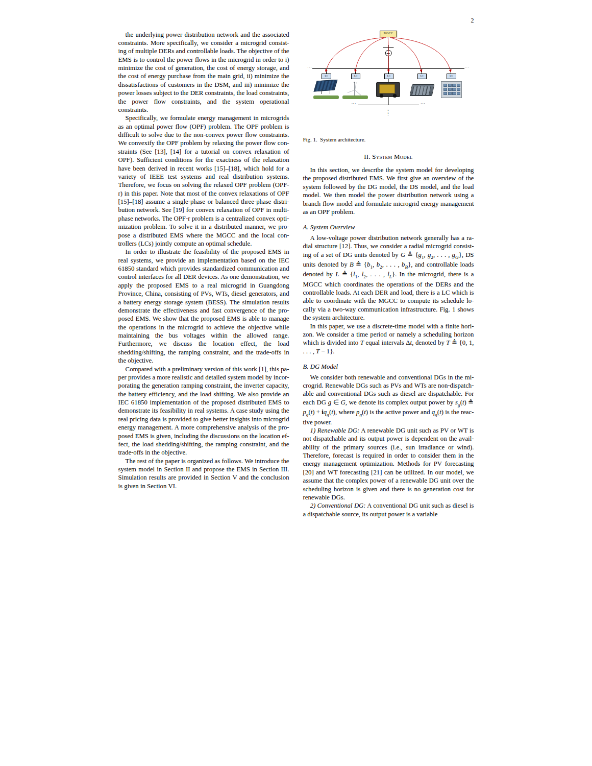2
the underlying power distribution network and the associated constraints. More specifically, we consider a microgrid consisting of multiple DERs and controllable loads. The objective of the EMS is to control the power flows in the microgrid in order to i) minimize the cost of generation, the cost of energy storage, and the cost of energy purchase from the main grid, ii) minimize the dissatisfactions of customers in the DSM, and iii) minimize the power losses subject to the DER constraints, the load constraints, the power flow constraints, and the system operational constraints.
Specifically, we formulate energy management in microgrids as an optimal power flow (OPF) problem. The OPF problem is difficult to solve due to the non-convex power flow constraints. We convexify the OPF problem by relaxing the power flow constraints (See [13], [14] for a tutorial on convex relaxation of OPF). Sufficient conditions for the exactness of the relaxation have been derived in recent works [15]–[18], which hold for a variety of IEEE test systems and real distribution systems. Therefore, we focus on solving the relaxed OPF problem (OPF-r) in this paper. Note that most of the convex relaxations of OPF [15]–[18] assume a single-phase or balanced three-phase distribution network. See [19] for convex relaxation of OPF in multi-phase networks. The OPF-r problem is a centralized convex optimization problem. To solve it in a distributed manner, we propose a distributed EMS where the MGCC and the local controllers (LCs) jointly compute an optimal schedule.
In order to illustrate the feasibility of the proposed EMS in real systems, we provide an implementation based on the IEC 61850 standard which provides standardized communication and control interfaces for all DER devices. As one demonstration, we apply the proposed EMS to a real microgrid in Guangdong Province, China, consisting of PVs, WTs, diesel generators, and a battery energy storage system (BESS). The simulation results demonstrate the effectiveness and fast convergence of the proposed EMS. We show that the proposed EMS is able to manage the operations in the microgrid to achieve the objective while maintaining the bus voltages within the allowed range. Furthermore, we discuss the location effect, the load shedding/shifting, the ramping constraint, and the trade-offs in the objective.
Compared with a preliminary version of this work [1], this paper provides a more realistic and detailed system model by incorporating the generation ramping constraint, the inverter capacity, the battery efficiency, and the load shifting. We also provide an IEC 61850 implementation of the proposed distributed EMS to demonstrate its feasibility in real systems. A case study using the real pricing data is provided to give better insights into microgrid energy management. A more comprehensive analysis of the proposed EMS is given, including the discussions on the location effect, the load shedding/shifting, the ramping constraint, and the trade-offs in the objective.
The rest of the paper is organized as follows. We introduce the system model in Section II and propose the EMS in Section III. Simulation results are provided in Section V and the conclusion is given in Section VI.
MGCC
···
···
···
···
⋮
⋮
LC
LC
LC
LC
LC
Fig. 1. System architecture.
II. System Model
In this section, we describe the system model for developing the proposed distributed EMS. We first give an overview of the system followed by the DG model, the DS model, and the load model. We then model the power distribution network using a branch flow model and formulate microgrid energy management as an OPF problem.
A. System Overview
A low-voltage power distribution network generally has a radial structure [12]. Thus, we consider a radial microgrid consisting of a set of DG units denoted by G {g1, g2, . . . , gG}, DS units denoted by B {b1, b2, . . . , bB}, and controllable loads denoted by L {l1, l2, . . . , lL}. In the microgrid, there is a MGCC which coordinates the operations of the DERs and the controllable loads. At each DER and load, there is a LC which is able to coordinate with the MGCC to compute its schedule locally via a two-way communication infrastructure. Fig. 1 shows the system architecture.
In this paper, we use a discrete-time model with a finite horizon. We consider a time period or namely a scheduling horizon which is divided into T equal intervals Δt, denoted by T {0, 1, . . . , T − 1}.
B. DG Model
We consider both renewable and conventional DGs in the microgrid. Renewable DGs such as PVs and WTs are non-dispatchable and conventional DGs such as diesel are dispatchable. For each DG g ∈ G, we denote its complex output power by sg(t) pg(t) + iqg(t), where pg(t) is the active power and qg(t) is the reactive power.
1) Renewable DG: A renewable DG unit such as PV or WT is not dispatchable and its output power is dependent on the availability of the primary sources (i.e., sun irradiance or wind). Therefore, forecast is required in order to consider them in the energy management optimization. Methods for PV forecasting [20] and WT forecasting [21] can be utilized. In our model, we assume that the complex power of a renewable DG unit over the scheduling horizon is given and there is no generation cost for renewable DGs.
2) Conventional DG: A conventional DG unit such as diesel is a dispatchable source, its output power is a variable